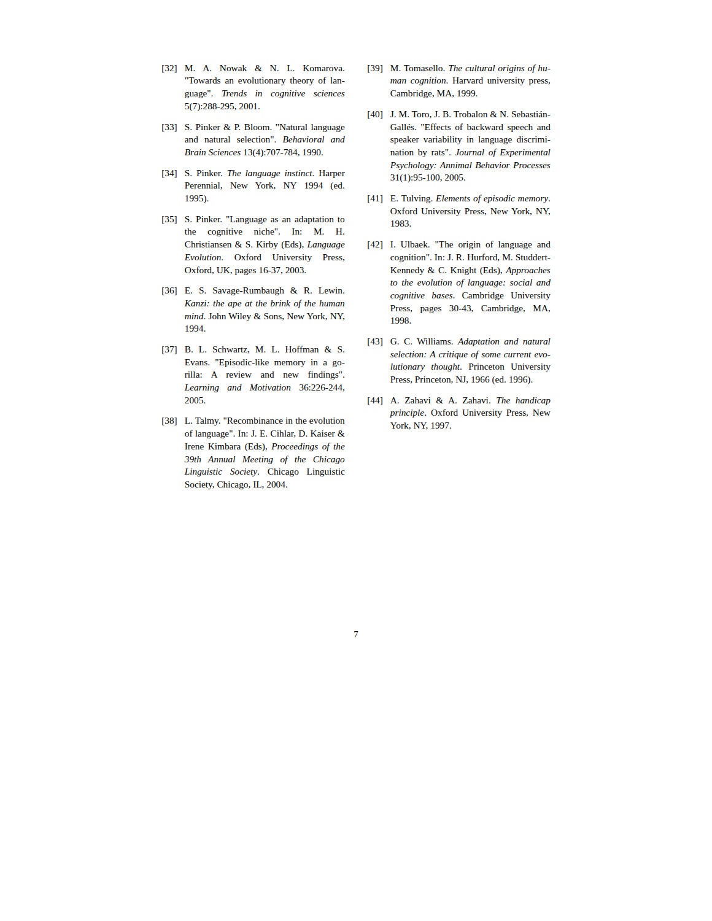[32] M. A. Nowak & N. L. Komarova. "Towards an evolutionary theory of language". Trends in cognitive sciences 5(7):288-295, 2001.
[33] S. Pinker & P. Bloom. "Natural language and natural selection". Behavioral and Brain Sciences 13(4):707-784, 1990.
[34] S. Pinker. The language instinct. Harper Perennial, New York, NY 1994 (ed. 1995).
[35] S. Pinker. "Language as an adaptation to the cognitive niche". In: M. H. Christiansen & S. Kirby (Eds), Language Evolution. Oxford University Press, Oxford, UK, pages 16-37, 2003.
[36] E. S. Savage-Rumbaugh & R. Lewin. Kanzi: the ape at the brink of the human mind. John Wiley & Sons, New York, NY, 1994.
[37] B. L. Schwartz, M. L. Hoffman & S. Evans. "Episodic-like memory in a gorilla: A review and new findings". Learning and Motivation 36:226-244, 2005.
[38] L. Talmy. "Recombinance in the evolution of language". In: J. E. Cihlar, D. Kaiser & Irene Kimbara (Eds), Proceedings of the 39th Annual Meeting of the Chicago Linguistic Society. Chicago Linguistic Society, Chicago, IL, 2004.
[39] M. Tomasello. The cultural origins of human cognition. Harvard university press, Cambridge, MA, 1999.
[40] J. M. Toro, J. B. Trobalon & N. Sebastián-Gallés. "Effects of backward speech and speaker variability in language discrimination by rats". Journal of Experimental Psychology: Annimal Behavior Processes 31(1):95-100, 2005.
[41] E. Tulving. Elements of episodic memory. Oxford University Press, New York, NY, 1983.
[42] I. Ulbaek. "The origin of language and cognition". In: J. R. Hurford, M. Studdert-Kennedy & C. Knight (Eds), Approaches to the evolution of language: social and cognitive bases. Cambridge University Press, pages 30-43, Cambridge, MA, 1998.
[43] G. C. Williams. Adaptation and natural selection: A critique of some current evolutionary thought. Princeton University Press, Princeton, NJ, 1966 (ed. 1996).
[44] A. Zahavi & A. Zahavi. The handicap principle. Oxford University Press, New York, NY, 1997.
7